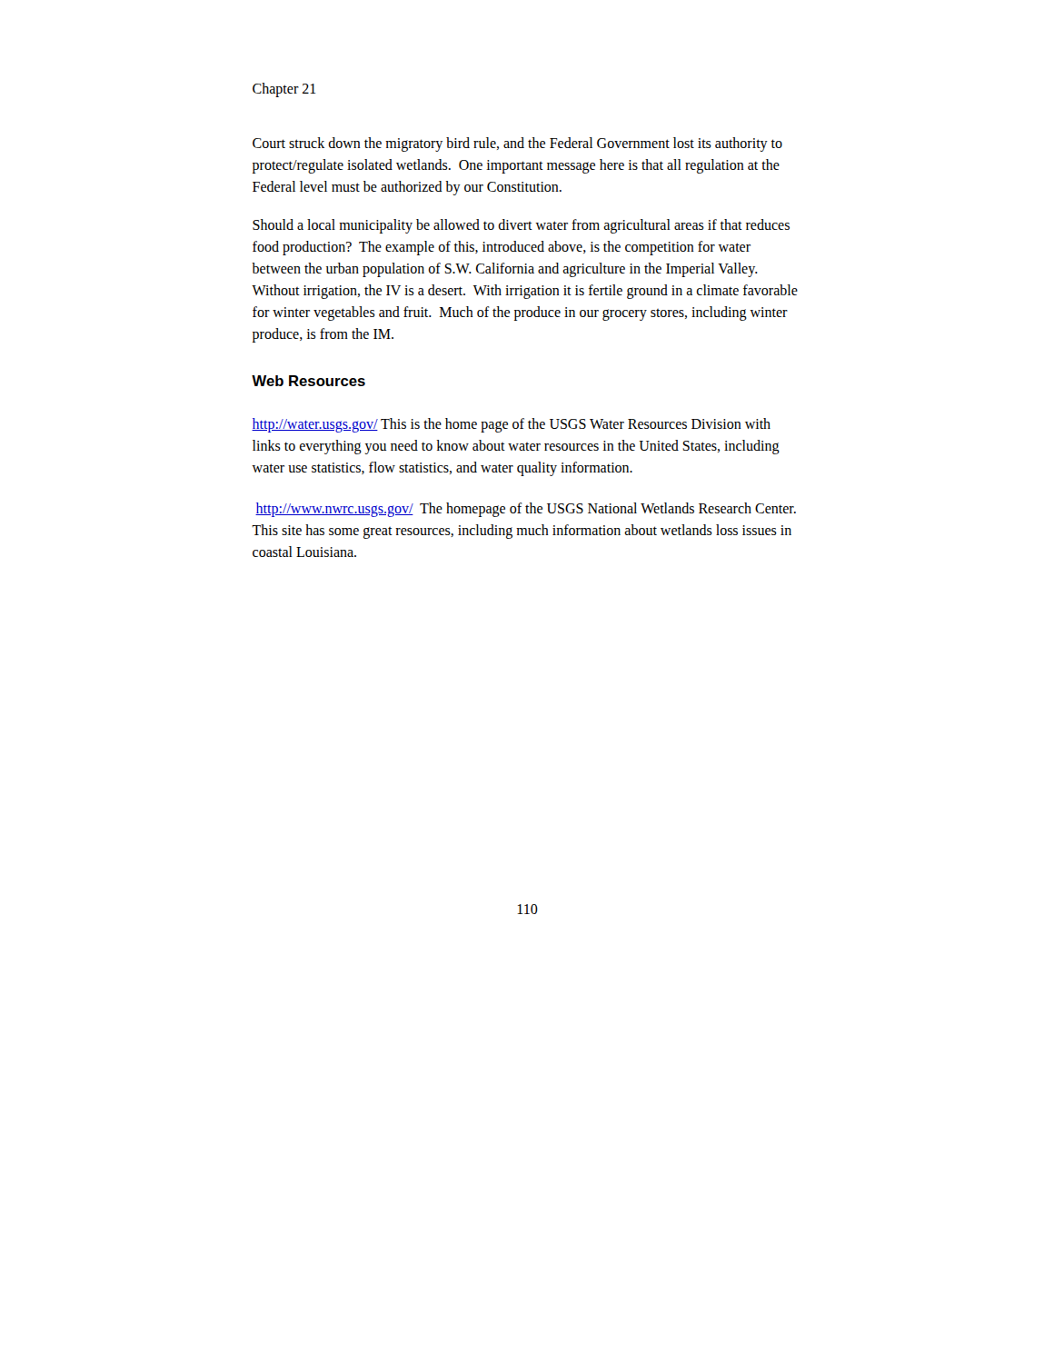Chapter 21
Court struck down the migratory bird rule, and the Federal Government lost its authority to protect/regulate isolated wetlands. One important message here is that all regulation at the Federal level must be authorized by our Constitution.
Should a local municipality be allowed to divert water from agricultural areas if that reduces food production? The example of this, introduced above, is the competition for water between the urban population of S.W. California and agriculture in the Imperial Valley. Without irrigation, the IV is a desert. With irrigation it is fertile ground in a climate favorable for winter vegetables and fruit. Much of the produce in our grocery stores, including winter produce, is from the IM.
Web Resources
http://water.usgs.gov/ This is the home page of the USGS Water Resources Division with links to everything you need to know about water resources in the United States, including water use statistics, flow statistics, and water quality information.
http://www.nwrc.usgs.gov/ The homepage of the USGS National Wetlands Research Center. This site has some great resources, including much information about wetlands loss issues in coastal Louisiana.
110